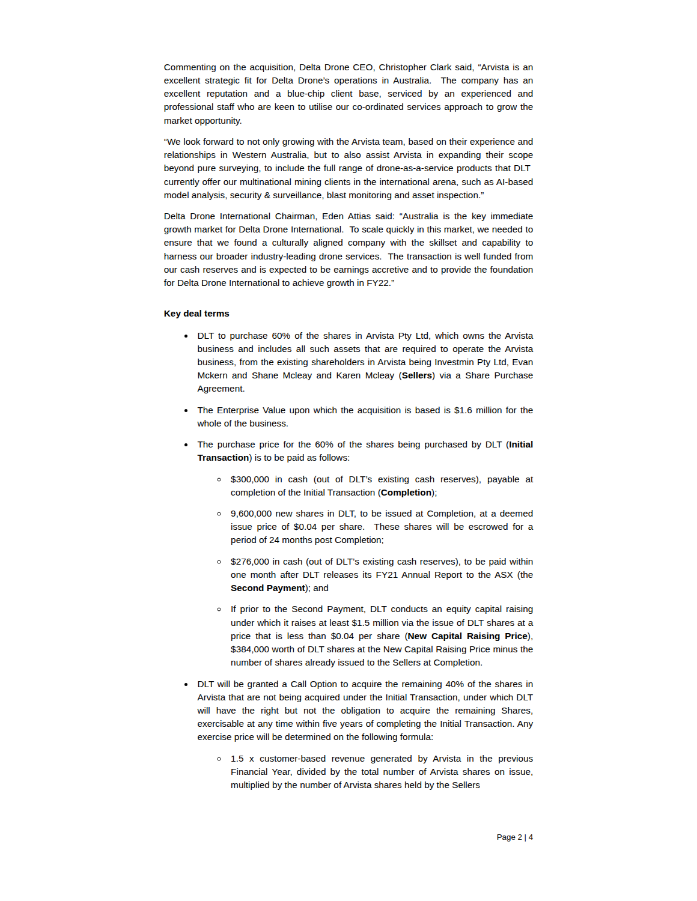Commenting on the acquisition, Delta Drone CEO, Christopher Clark said, “Arvista is an excellent strategic fit for Delta Drone’s operations in Australia. The company has an excellent reputation and a blue-chip client base, serviced by an experienced and professional staff who are keen to utilise our co-ordinated services approach to grow the market opportunity.
“We look forward to not only growing with the Arvista team, based on their experience and relationships in Western Australia, but to also assist Arvista in expanding their scope beyond pure surveying, to include the full range of drone-as-a-service products that DLT currently offer our multinational mining clients in the international arena, such as AI-based model analysis, security & surveillance, blast monitoring and asset inspection.”
Delta Drone International Chairman, Eden Attias said: “Australia is the key immediate growth market for Delta Drone International. To scale quickly in this market, we needed to ensure that we found a culturally aligned company with the skillset and capability to harness our broader industry-leading drone services. The transaction is well funded from our cash reserves and is expected to be earnings accretive and to provide the foundation for Delta Drone International to achieve growth in FY22.”
Key deal terms
DLT to purchase 60% of the shares in Arvista Pty Ltd, which owns the Arvista business and includes all such assets that are required to operate the Arvista business, from the existing shareholders in Arvista being Investmin Pty Ltd, Evan Mckern and Shane Mcleay and Karen Mcleay (Sellers) via a Share Purchase Agreement.
The Enterprise Value upon which the acquisition is based is $1.6 million for the whole of the business.
The purchase price for the 60% of the shares being purchased by DLT (Initial Transaction) is to be paid as follows:
$300,000 in cash (out of DLT’s existing cash reserves), payable at completion of the Initial Transaction (Completion);
9,600,000 new shares in DLT, to be issued at Completion, at a deemed issue price of $0.04 per share. These shares will be escrowed for a period of 24 months post Completion;
$276,000 in cash (out of DLT’s existing cash reserves), to be paid within one month after DLT releases its FY21 Annual Report to the ASX (the Second Payment); and
If prior to the Second Payment, DLT conducts an equity capital raising under which it raises at least $1.5 million via the issue of DLT shares at a price that is less than $0.04 per share (New Capital Raising Price), $384,000 worth of DLT shares at the New Capital Raising Price minus the number of shares already issued to the Sellers at Completion.
DLT will be granted a Call Option to acquire the remaining 40% of the shares in Arvista that are not being acquired under the Initial Transaction, under which DLT will have the right but not the obligation to acquire the remaining Shares, exercisable at any time within five years of completing the Initial Transaction. Any exercise price will be determined on the following formula:
1.5 x customer-based revenue generated by Arvista in the previous Financial Year, divided by the total number of Arvista shares on issue, multiplied by the number of Arvista shares held by the Sellers
Page 2 | 4